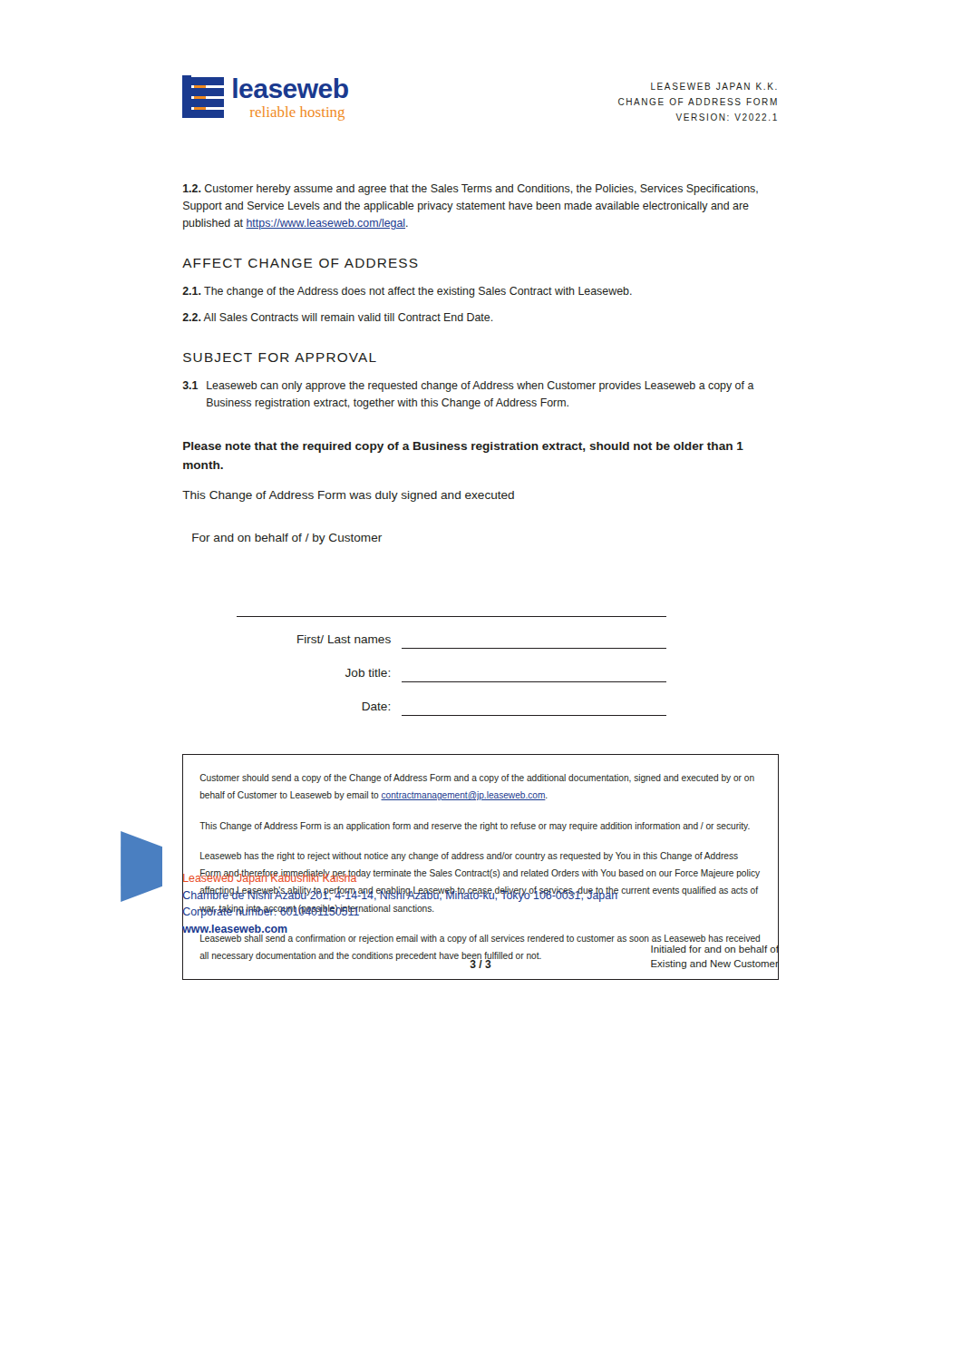leaseweb
reliable hosting
LEASEWEB JAPAN K.K.
CHANGE OF ADDRESS FORM
VERSION: V2022.1
1.2. Customer hereby assume and agree that the Sales Terms and Conditions, the Policies, Services Specifications, Support and Service Levels and the applicable privacy statement have been made available electronically and are published at https://www.leaseweb.com/legal.
AFFECT CHANGE OF ADDRESS
2.1. The change of the Address does not affect the existing Sales Contract with Leaseweb.
2.2. All Sales Contracts will remain valid till Contract End Date.
SUBJECT FOR APPROVAL
3.1
Leaseweb can only approve the requested change of Address when Customer provides Leaseweb a copy of a Business registration extract, together with this Change of Address Form.
Please note that the required copy of a Business registration extract, should not be older than 1 month.
This Change of Address Form was duly signed and executed
For and on behalf of / by Customer
First/ Last names
Job title:
Date:
Customer should send a copy of the Change of Address Form and a copy of the additional documentation, signed and executed by or on behalf of Customer to Leaseweb by email to contractmanagement@jp.leaseweb.com.
This Change of Address Form is an application form and reserve the right to refuse or may require addition information and / or security.
Leaseweb has the right to reject without notice any change of address and/or country as requested by You in this Change of Address Form and therefore immediately per today terminate the Sales Contract(s) and related Orders with You based on our Force Majeure policy affecting Leaseweb's ability to perform and enabling Leaseweb to cease delivery of services, due to the current events qualified as acts of war, taking into account (possible) international sanctions.
Leaseweb shall send a confirmation or rejection email with a copy of all services rendered to customer as soon as Leaseweb has received all necessary documentation and the conditions precedent have been fulfilled or not.
Leaseweb Japan Kabushiki Kaisha
Chambre de Nishi Azabu 201, 4-14-14, Nishi Azabu, Minato-ku, Tokyo 106-0031, Japan
Corporate number: 6010401150511
www.leaseweb.com
3 / 3
Initialed for and on behalf of
Existing and New Customer